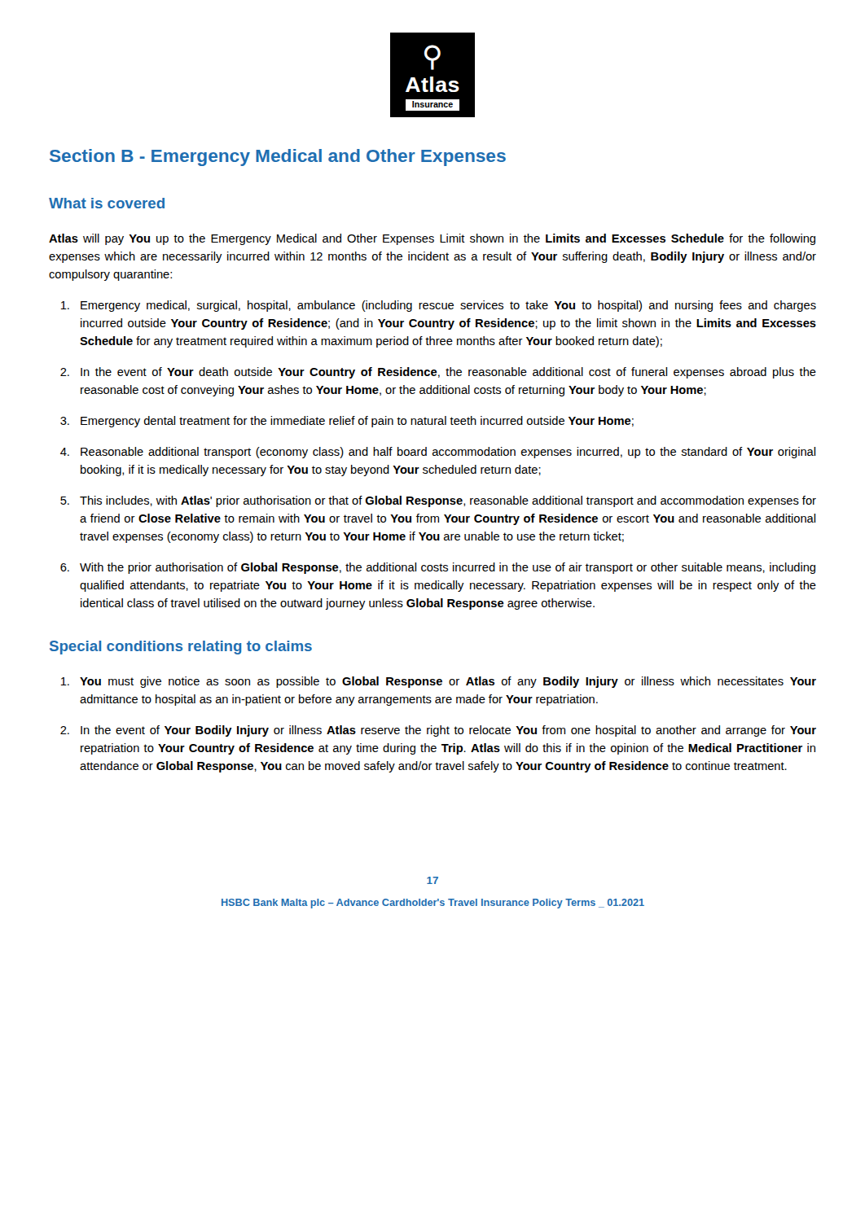⚲ Atlas Insurance
Section B - Emergency Medical and Other Expenses
What is covered
Atlas will pay You up to the Emergency Medical and Other Expenses Limit shown in the Limits and Excesses Schedule for the following expenses which are necessarily incurred within 12 months of the incident as a result of Your suffering death, Bodily Injury or illness and/or compulsory quarantine:
Emergency medical, surgical, hospital, ambulance (including rescue services to take You to hospital) and nursing fees and charges incurred outside Your Country of Residence; (and in Your Country of Residence; up to the limit shown in the Limits and Excesses Schedule for any treatment required within a maximum period of three months after Your booked return date);
In the event of Your death outside Your Country of Residence, the reasonable additional cost of funeral expenses abroad plus the reasonable cost of conveying Your ashes to Your Home, or the additional costs of returning Your body to Your Home;
Emergency dental treatment for the immediate relief of pain to natural teeth incurred outside Your Home;
Reasonable additional transport (economy class) and half board accommodation expenses incurred, up to the standard of Your original booking, if it is medically necessary for You to stay beyond Your scheduled return date;
This includes, with Atlas' prior authorisation or that of Global Response, reasonable additional transport and accommodation expenses for a friend or Close Relative to remain with You or travel to You from Your Country of Residence or escort You and reasonable additional travel expenses (economy class) to return You to Your Home if You are unable to use the return ticket;
With the prior authorisation of Global Response, the additional costs incurred in the use of air transport or other suitable means, including qualified attendants, to repatriate You to Your Home if it is medically necessary. Repatriation expenses will be in respect only of the identical class of travel utilised on the outward journey unless Global Response agree otherwise.
Special conditions relating to claims
You must give notice as soon as possible to Global Response or Atlas of any Bodily Injury or illness which necessitates Your admittance to hospital as an in-patient or before any arrangements are made for Your repatriation.
In the event of Your Bodily Injury or illness Atlas reserve the right to relocate You from one hospital to another and arrange for Your repatriation to Your Country of Residence at any time during the Trip. Atlas will do this if in the opinion of the Medical Practitioner in attendance or Global Response, You can be moved safely and/or travel safely to Your Country of Residence to continue treatment.
17
HSBC Bank Malta plc – Advance Cardholder's Travel Insurance Policy Terms _ 01.2021